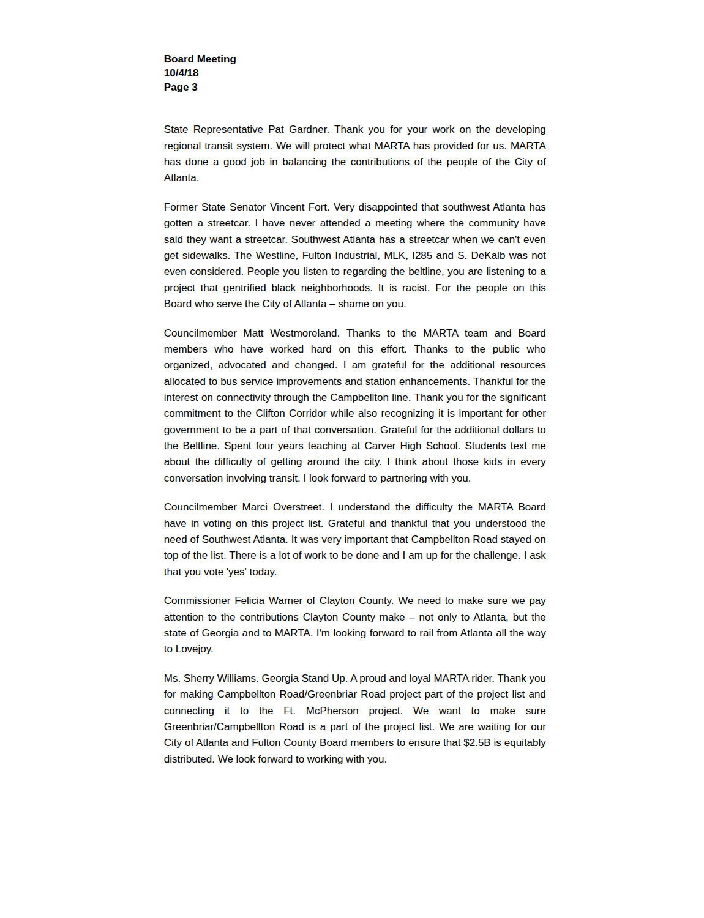Board Meeting
10/4/18
Page 3
State Representative Pat Gardner. Thank you for your work on the developing regional transit system. We will protect what MARTA has provided for us. MARTA has done a good job in balancing the contributions of the people of the City of Atlanta.
Former State Senator Vincent Fort. Very disappointed that southwest Atlanta has gotten a streetcar. I have never attended a meeting where the community have said they want a streetcar. Southwest Atlanta has a streetcar when we can't even get sidewalks. The Westline, Fulton Industrial, MLK, I285 and S. DeKalb was not even considered. People you listen to regarding the beltline, you are listening to a project that gentrified black neighborhoods. It is racist. For the people on this Board who serve the City of Atlanta – shame on you.
Councilmember Matt Westmoreland. Thanks to the MARTA team and Board members who have worked hard on this effort. Thanks to the public who organized, advocated and changed. I am grateful for the additional resources allocated to bus service improvements and station enhancements. Thankful for the interest on connectivity through the Campbellton line. Thank you for the significant commitment to the Clifton Corridor while also recognizing it is important for other government to be a part of that conversation. Grateful for the additional dollars to the Beltline. Spent four years teaching at Carver High School. Students text me about the difficulty of getting around the city. I think about those kids in every conversation involving transit. I look forward to partnering with you.
Councilmember Marci Overstreet. I understand the difficulty the MARTA Board have in voting on this project list. Grateful and thankful that you understood the need of Southwest Atlanta. It was very important that Campbellton Road stayed on top of the list. There is a lot of work to be done and I am up for the challenge. I ask that you vote 'yes' today.
Commissioner Felicia Warner of Clayton County. We need to make sure we pay attention to the contributions Clayton County make – not only to Atlanta, but the state of Georgia and to MARTA. I'm looking forward to rail from Atlanta all the way to Lovejoy.
Ms. Sherry Williams. Georgia Stand Up. A proud and loyal MARTA rider. Thank you for making Campbellton Road/Greenbriar Road project part of the project list and connecting it to the Ft. McPherson project. We want to make sure Greenbriar/Campbellton Road is a part of the project list. We are waiting for our City of Atlanta and Fulton County Board members to ensure that $2.5B is equitably distributed. We look forward to working with you.